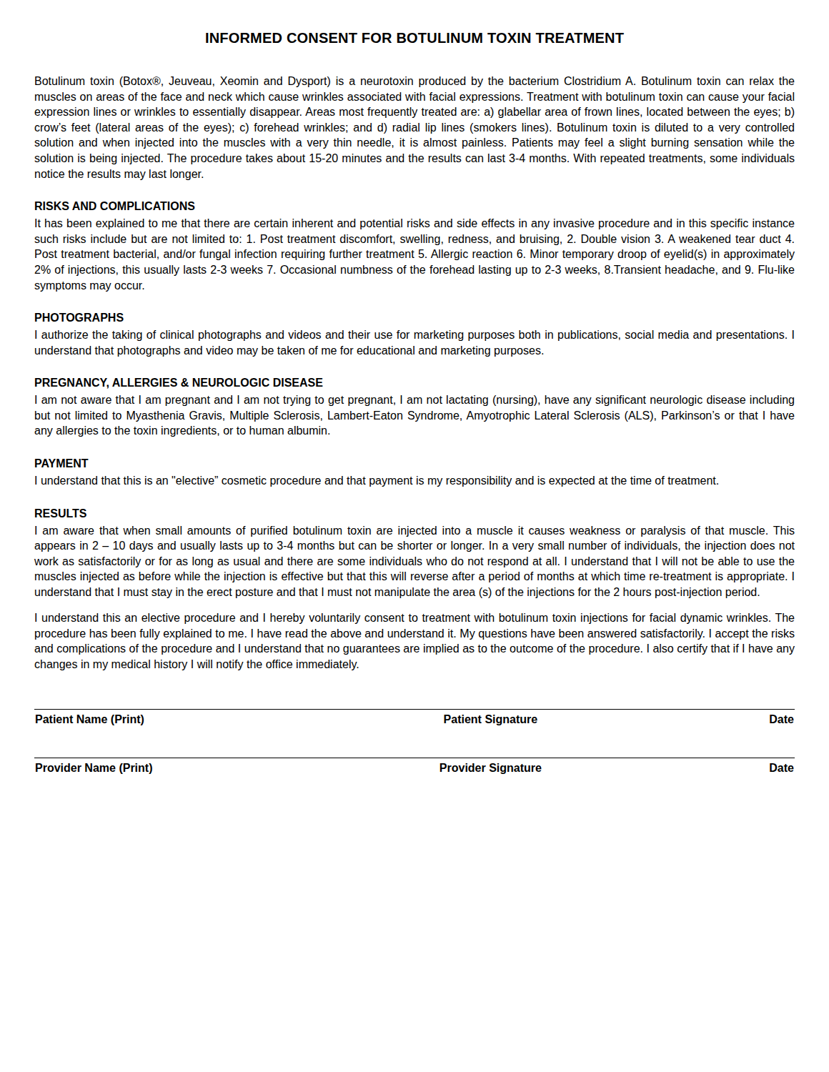INFORMED CONSENT FOR BOTULINUM TOXIN TREATMENT
Botulinum toxin (Botox®, Jeuveau, Xeomin and Dysport) is a neurotoxin produced by the bacterium Clostridium A. Botulinum toxin can relax the muscles on areas of the face and neck which cause wrinkles associated with facial expressions. Treatment with botulinum toxin can cause your facial expression lines or wrinkles to essentially disappear. Areas most frequently treated are: a) glabellar area of frown lines, located between the eyes; b) crow’s feet (lateral areas of the eyes); c) forehead wrinkles; and d) radial lip lines (smokers lines). Botulinum toxin is diluted to a very controlled solution and when injected into the muscles with a very thin needle, it is almost painless. Patients may feel a slight burning sensation while the solution is being injected. The procedure takes about 15-20 minutes and the results can last 3-4 months. With repeated treatments, some individuals notice the results may last longer.
Risks and Complications
It has been explained to me that there are certain inherent and potential risks and side effects in any invasive procedure and in this specific instance such risks include but are not limited to: 1. Post treatment discomfort, swelling, redness, and bruising, 2. Double vision 3. A weakened tear duct 4. Post treatment bacterial, and/or fungal infection requiring further treatment 5. Allergic reaction 6. Minor temporary droop of eyelid(s) in approximately 2% of injections, this usually lasts 2-3 weeks 7. Occasional numbness of the forehead lasting up to 2-3 weeks, 8.Transient headache, and 9. Flu-like symptoms may occur.
Photographs
I authorize the taking of clinical photographs and videos and their use for marketing purposes both in publications, social media and presentations. I understand that photographs and video may be taken of me for educational and marketing purposes.
Pregnancy, Allergies & Neurologic Disease
I am not aware that I am pregnant and I am not trying to get pregnant, I am not lactating (nursing), have any significant neurologic disease including but not limited to Myasthenia Gravis, Multiple Sclerosis, Lambert-Eaton Syndrome, Amyotrophic Lateral Sclerosis (ALS), Parkinson’s or that I have any allergies to the toxin ingredients, or to human albumin.
Payment
I understand that this is an "elective” cosmetic procedure and that payment is my responsibility and is expected at the time of treatment.
Results
I am aware that when small amounts of purified botulinum toxin are injected into a muscle it causes weakness or paralysis of that muscle. This appears in 2 – 10 days and usually lasts up to 3-4 months but can be shorter or longer. In a very small number of individuals, the injection does not work as satisfactorily or for as long as usual and there are some individuals who do not respond at all. I understand that I will not be able to use the muscles injected as before while the injection is effective but that this will reverse after a period of months at which time re-treatment is appropriate. I understand that I must stay in the erect posture and that I must not manipulate the area (s) of the injections for the 2 hours post-injection period.
I understand this an elective procedure and I hereby voluntarily consent to treatment with botulinum toxin injections for facial dynamic wrinkles. The procedure has been fully explained to me. I have read the above and understand it. My questions have been answered satisfactorily. I accept the risks and complications of the procedure and I understand that no guarantees are implied as to the outcome of the procedure. I also certify that if I have any changes in my medical history I will notify the office immediately.
| Patient Name (Print) | Patient Signature | Date |
| Provider Name (Print) | Provider Signature | Date |